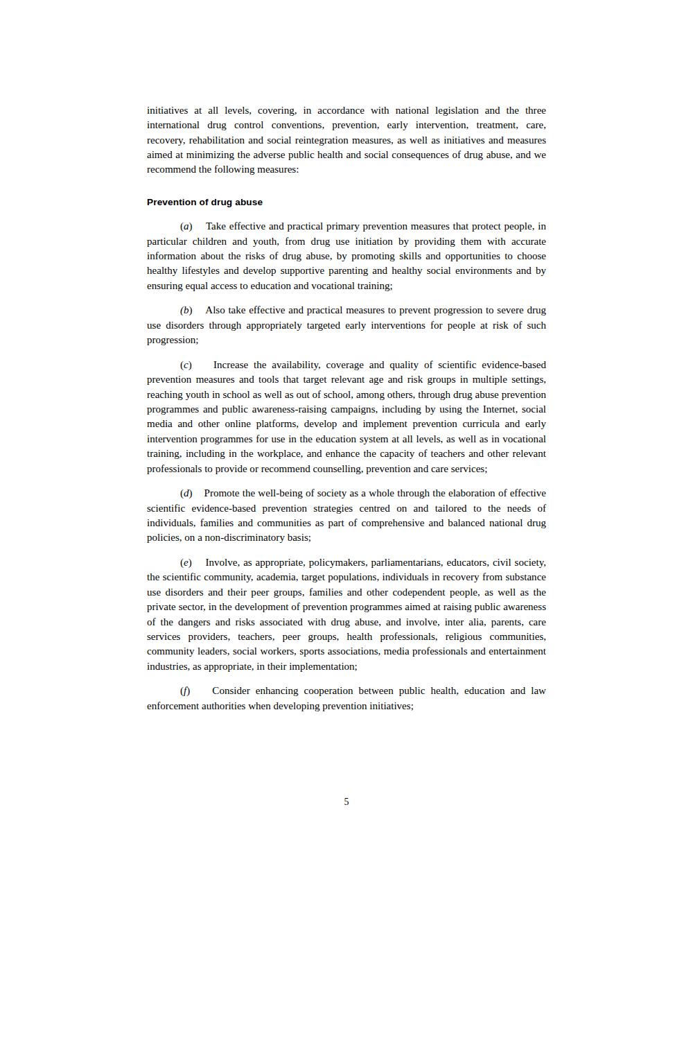initiatives at all levels, covering, in accordance with national legislation and the three international drug control conventions, prevention, early intervention, treatment, care, recovery, rehabilitation and social reintegration measures, as well as initiatives and measures aimed at minimizing the adverse public health and social consequences of drug abuse, and we recommend the following measures:
Prevention of drug abuse
(a) Take effective and practical primary prevention measures that protect people, in particular children and youth, from drug use initiation by providing them with accurate information about the risks of drug abuse, by promoting skills and opportunities to choose healthy lifestyles and develop supportive parenting and healthy social environments and by ensuring equal access to education and vocational training;
(b) Also take effective and practical measures to prevent progression to severe drug use disorders through appropriately targeted early interventions for people at risk of such progression;
(c) Increase the availability, coverage and quality of scientific evidence-based prevention measures and tools that target relevant age and risk groups in multiple settings, reaching youth in school as well as out of school, among others, through drug abuse prevention programmes and public awareness-raising campaigns, including by using the Internet, social media and other online platforms, develop and implement prevention curricula and early intervention programmes for use in the education system at all levels, as well as in vocational training, including in the workplace, and enhance the capacity of teachers and other relevant professionals to provide or recommend counselling, prevention and care services;
(d) Promote the well-being of society as a whole through the elaboration of effective scientific evidence-based prevention strategies centred on and tailored to the needs of individuals, families and communities as part of comprehensive and balanced national drug policies, on a non-discriminatory basis;
(e) Involve, as appropriate, policymakers, parliamentarians, educators, civil society, the scientific community, academia, target populations, individuals in recovery from substance use disorders and their peer groups, families and other codependent people, as well as the private sector, in the development of prevention programmes aimed at raising public awareness of the dangers and risks associated with drug abuse, and involve, inter alia, parents, care services providers, teachers, peer groups, health professionals, religious communities, community leaders, social workers, sports associations, media professionals and entertainment industries, as appropriate, in their implementation;
(f) Consider enhancing cooperation between public health, education and law enforcement authorities when developing prevention initiatives;
5